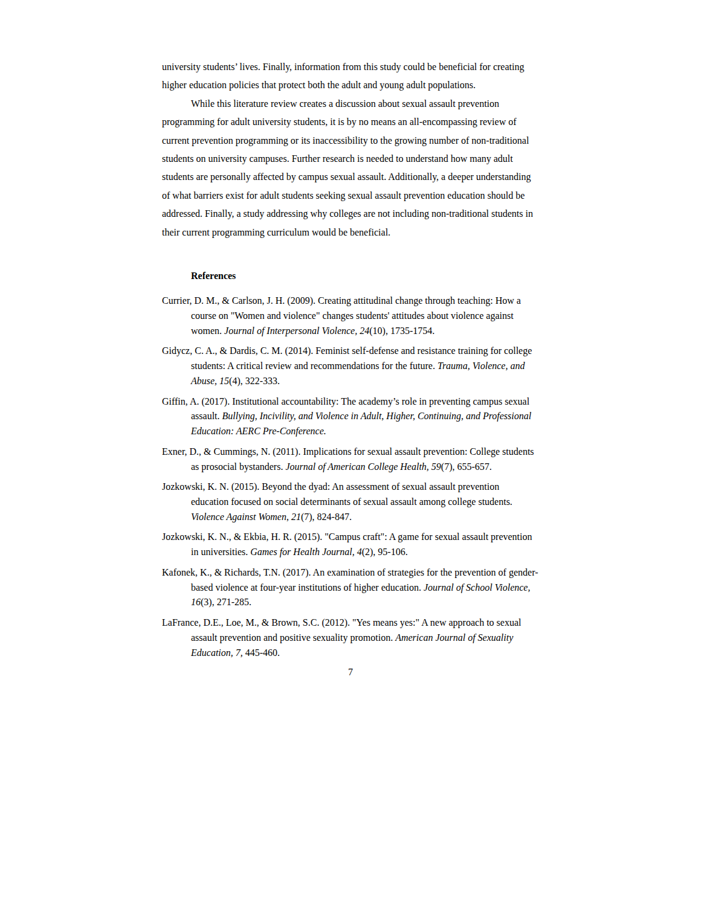university students’ lives. Finally, information from this study could be beneficial for creating higher education policies that protect both the adult and young adult populations.
While this literature review creates a discussion about sexual assault prevention programming for adult university students, it is by no means an all-encompassing review of current prevention programming or its inaccessibility to the growing number of non-traditional students on university campuses. Further research is needed to understand how many adult students are personally affected by campus sexual assault. Additionally, a deeper understanding of what barriers exist for adult students seeking sexual assault prevention education should be addressed. Finally, a study addressing why colleges are not including non-traditional students in their current programming curriculum would be beneficial.
References
Currier, D. M., & Carlson, J. H. (2009). Creating attitudinal change through teaching: How a course on "Women and violence" changes students' attitudes about violence against women. Journal of Interpersonal Violence, 24(10), 1735-1754.
Gidycz, C. A., & Dardis, C. M. (2014). Feminist self-defense and resistance training for college students: A critical review and recommendations for the future. Trauma, Violence, and Abuse, 15(4), 322-333.
Giffin, A. (2017). Institutional accountability: The academy’s role in preventing campus sexual assault. Bullying, Incivility, and Violence in Adult, Higher, Continuing, and Professional Education: AERC Pre-Conference.
Exner, D., & Cummings, N. (2011). Implications for sexual assault prevention: College students as prosocial bystanders. Journal of American College Health, 59(7), 655-657.
Jozkowski, K. N. (2015). Beyond the dyad: An assessment of sexual assault prevention education focused on social determinants of sexual assault among college students. Violence Against Women, 21(7), 824-847.
Jozkowski, K. N., & Ekbia, H. R. (2015). "Campus craft": A game for sexual assault prevention in universities. Games for Health Journal, 4(2), 95-106.
Kafonek, K., & Richards, T.N. (2017). An examination of strategies for the prevention of gender-based violence at four-year institutions of higher education. Journal of School Violence, 16(3), 271-285.
LaFrance, D.E., Loe, M., & Brown, S.C. (2012). "Yes means yes:" A new approach to sexual assault prevention and positive sexuality promotion. American Journal of Sexuality Education, 7, 445-460.
7